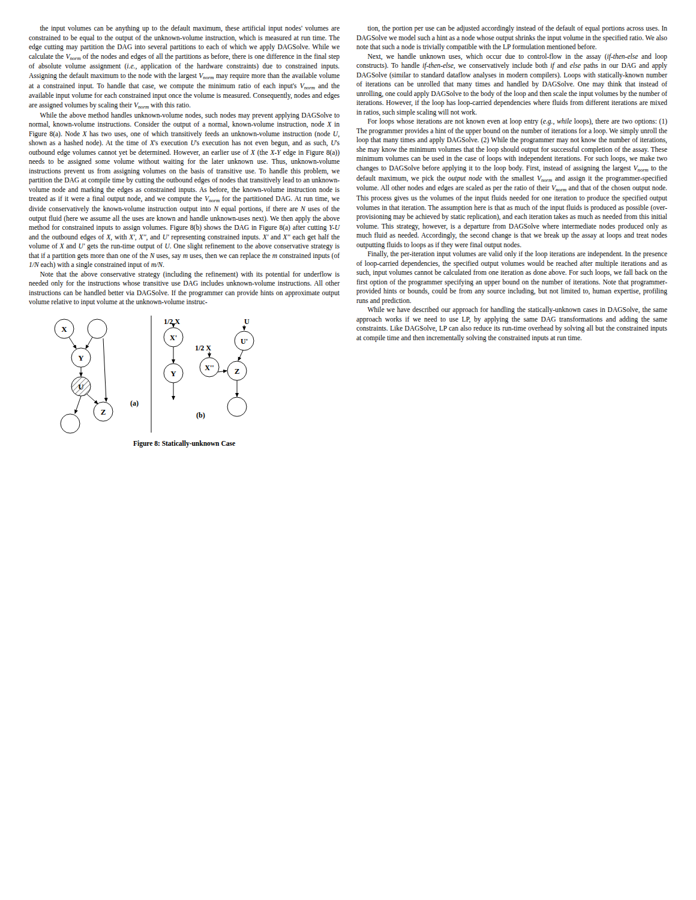the input volumes can be anything up to the default maximum, these artificial input nodes' volumes are constrained to be equal to the output of the unknown-volume instruction, which is measured at run time. The edge cutting may partition the DAG into several partitions to each of which we apply DAGSolve. While we calculate the Vnorm of the nodes and edges of all the partitions as before, there is one difference in the final step of absolute volume assignment (i.e., application of the hardware constraints) due to constrained inputs. Assigning the default maximum to the node with the largest Vnorm may require more than the available volume at a constrained input. To handle that case, we compute the minimum ratio of each input's Vnorm and the available input volume for each constrained input once the volume is measured. Consequently, nodes and edges are assigned volumes by scaling their Vnorm with this ratio.
While the above method handles unknown-volume nodes, such nodes may prevent applying DAGSolve to normal, known-volume instructions. Consider the output of a normal, known-volume instruction, node X in Figure 8(a). Node X has two uses, one of which transitively feeds an unknown-volume instruction (node U, shown as a hashed node). At the time of X's execution U's execution has not even begun, and as such, U's outbound edge volumes cannot yet be determined. However, an earlier use of X (the X-Y edge in Figure 8(a)) needs to be assigned some volume without waiting for the later unknown use. Thus, unknown-volume instructions prevent us from assigning volumes on the basis of transitive use. To handle this problem, we partition the DAG at compile time by cutting the outbound edges of nodes that transitively lead to an unknown-volume node and marking the edges as constrained inputs. As before, the known-volume instruction node is treated as if it were a final output node, and we compute the Vnorm for the partitioned DAG. At run time, we divide conservatively the known-volume instruction output into N equal portions, if there are N uses of the output fluid (here we assume all the uses are known and handle unknown-uses next). We then apply the above method for constrained inputs to assign volumes. Figure 8(b) shows the DAG in Figure 8(a) after cutting Y-U and the outbound edges of X, with X', X'', and U' representing constrained inputs. X' and X'' each get half the volume of X and U' gets the run-time output of U. One slight refinement to the above conservative strategy is that if a partition gets more than one of the N uses, say m uses, then we can replace the m constrained inputs (of 1/N each) with a single constrained input of m/N.
Note that the above conservative strategy (including the refinement) with its potential for underflow is needed only for the instructions whose transitive use DAG includes unknown-volume instructions. All other instructions can be handled better via DAGSolve. If the programmer can provide hints on approximate output volume relative to input volume at the unknown-volume instruc-
X Y U Z (a) 1/2 X X' Y 1/2 X X'' U U' Z (b)
Figure 8: Statically-unknown Case
tion, the portion per use can be adjusted accordingly instead of the default of equal portions across uses. In DAGSolve we model such a hint as a node whose output shrinks the input volume in the specified ratio. We also note that such a node is trivially compatible with the LP formulation mentioned before.
Next, we handle unknown uses, which occur due to control-flow in the assay (if-then-else and loop constructs). To handle if-then-else, we conservatively include both if and else paths in our DAG and apply DAGSolve (similar to standard dataflow analyses in modern compilers). Loops with statically-known number of iterations can be unrolled that many times and handled by DAGSolve. One may think that instead of unrolling, one could apply DAGSolve to the body of the loop and then scale the input volumes by the number of iterations. However, if the loop has loop-carried dependencies where fluids from different iterations are mixed in ratios, such simple scaling will not work.
For loops whose iterations are not known even at loop entry (e.g., while loops), there are two options: (1) The programmer provides a hint of the upper bound on the number of iterations for a loop. We simply unroll the loop that many times and apply DAGSolve. (2) While the programmer may not know the number of iterations, she may know the minimum volumes that the loop should output for successful completion of the assay. These minimum volumes can be used in the case of loops with independent iterations. For such loops, we make two changes to DAGSolve before applying it to the loop body. First, instead of assigning the largest Vnorm to the default maximum, we pick the output node with the smallest Vnorm and assign it the programmer-specified volume. All other nodes and edges are scaled as per the ratio of their Vnorm and that of the chosen output node. This process gives us the volumes of the input fluids needed for one iteration to produce the specified output volumes in that iteration. The assumption here is that as much of the input fluids is produced as possible (over-provisioning may be achieved by static replication), and each iteration takes as much as needed from this initial volume. This strategy, however, is a departure from DAGSolve where intermediate nodes produced only as much fluid as needed. Accordingly, the second change is that we break up the assay at loops and treat nodes outputting fluids to loops as if they were final output nodes.
Finally, the per-iteration input volumes are valid only if the loop iterations are independent. In the presence of loop-carried dependencies, the specified output volumes would be reached after multiple iterations and as such, input volumes cannot be calculated from one iteration as done above. For such loops, we fall back on the first option of the programmer specifying an upper bound on the number of iterations. Note that programmer-provided hints or bounds, could be from any source including, but not limited to, human expertise, profiling runs and prediction.
While we have described our approach for handling the statically-unknown cases in DAGSolve, the same approach works if we need to use LP, by applying the same DAG transformations and adding the same constraints. Like DAGSolve, LP can also reduce its run-time overhead by solving all but the constrained inputs at compile time and then incrementally solving the constrained inputs at run time.